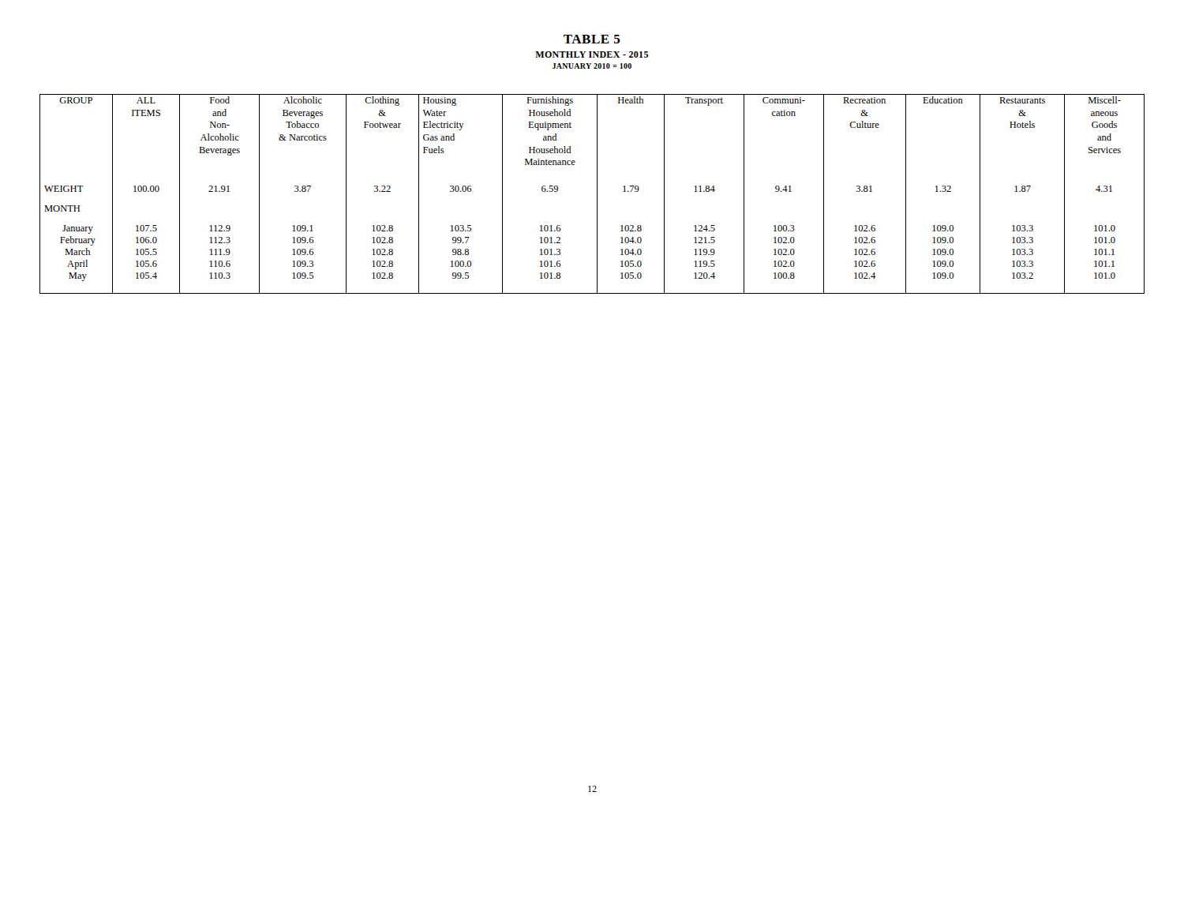TABLE 5
MONTHLY INDEX - 2015
JANUARY 2010 = 100
| GROUP | ALL ITEMS | Food and Non- Alcoholic Beverages | Alcoholic Beverages Tobacco & Narcotics | Clothing & Footwear | Housing Water Electricity Gas and Fuels | Furnishings Household Equipment and Household Maintenance | Health | Transport | Communi- cation | Recreation & Culture | Education | Restaurants & Hotels | Miscell- aneous Goods and Services |
| --- | --- | --- | --- | --- | --- | --- | --- | --- | --- | --- | --- | --- | --- |
| WEIGHT | 100.00 | 21.91 | 3.87 | 3.22 | 30.06 | 6.59 | 1.79 | 11.84 | 9.41 | 3.81 | 1.32 | 1.87 | 4.31 |
| MONTH | | | | | | | | | | | | | |
| January | 107.5 | 112.9 | 109.1 | 102.8 | 103.5 | 101.6 | 102.8 | 124.5 | 100.3 | 102.6 | 109.0 | 103.3 | 101.0 |
| February | 106.0 | 112.3 | 109.6 | 102.8 | 99.7 | 101.2 | 104.0 | 121.5 | 102.0 | 102.6 | 109.0 | 103.3 | 101.0 |
| March | 105.5 | 111.9 | 109.6 | 102.8 | 98.8 | 101.3 | 104.0 | 119.9 | 102.0 | 102.6 | 109.0 | 103.3 | 101.1 |
| April | 105.6 | 110.6 | 109.3 | 102.8 | 100.0 | 101.6 | 105.0 | 119.5 | 102.0 | 102.6 | 109.0 | 103.3 | 101.1 |
| May | 105.4 | 110.3 | 109.5 | 102.8 | 99.5 | 101.8 | 105.0 | 120.4 | 100.8 | 102.4 | 109.0 | 103.2 | 101.0 |
12